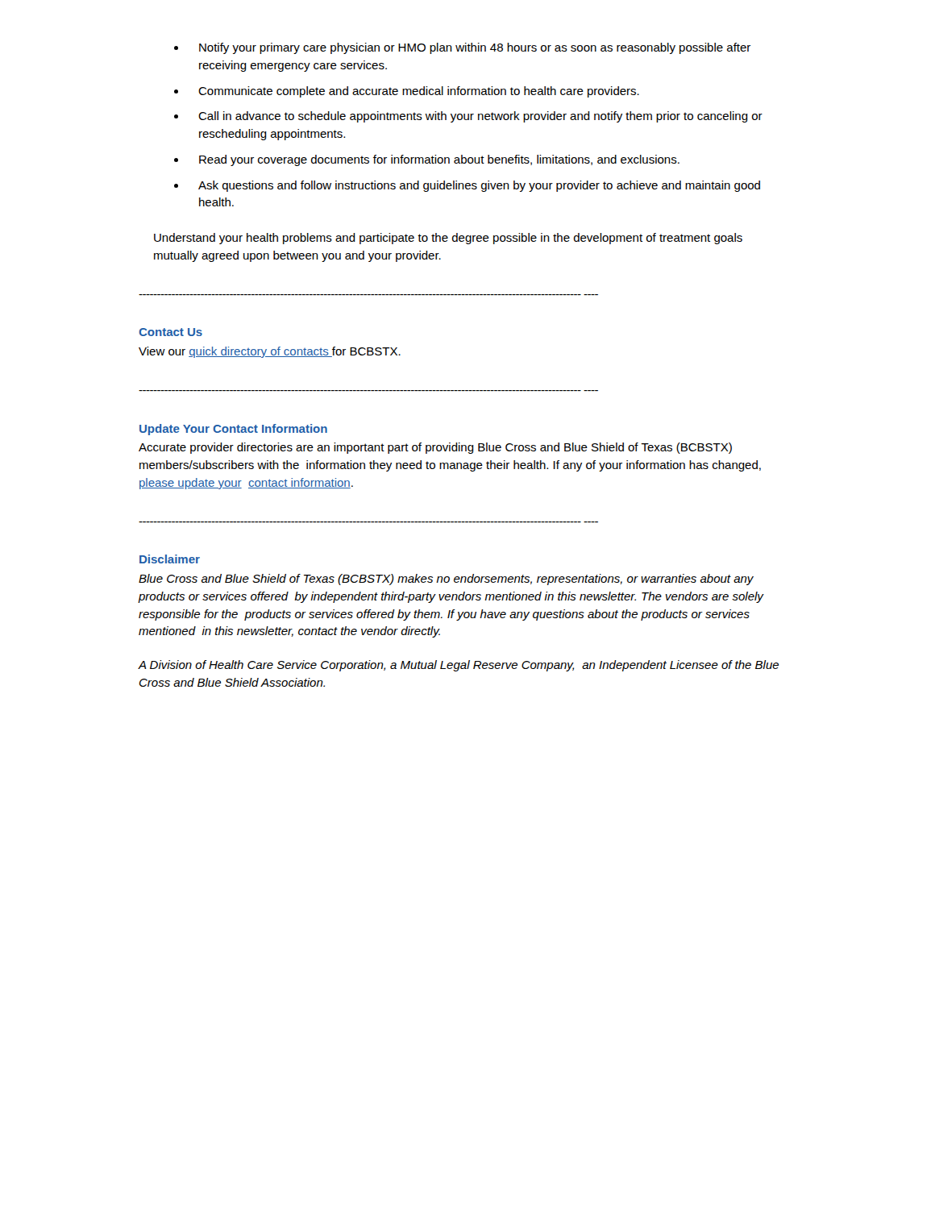Notify your primary care physician or HMO plan within 48 hours or as soon as reasonably possible after receiving emergency care services.
Communicate complete and accurate medical information to health care providers.
Call in advance to schedule appointments with your network provider and notify them prior to canceling or rescheduling appointments.
Read your coverage documents for information about benefits, limitations, and exclusions.
Ask questions and follow instructions and guidelines given by your provider to achieve and maintain good health.
Understand your health problems and participate to the degree possible in the development of treatment goals mutually agreed upon between you and your provider.
-------------------------------------------------------------------------------------------------------------------------- ----
Contact Us
View our quick directory of contacts for BCBSTX.
-------------------------------------------------------------------------------------------------------------------------- ----
Update Your Contact Information
Accurate provider directories are an important part of providing Blue Cross and Blue Shield of Texas (BCBSTX) members/subscribers with the information they need to manage their health. If any of your information has changed, please update your contact information.
-------------------------------------------------------------------------------------------------------------------------- ----
Disclaimer
Blue Cross and Blue Shield of Texas (BCBSTX) makes no endorsements, representations, or warranties about any products or services offered by independent third-party vendors mentioned in this newsletter. The vendors are solely responsible for the products or services offered by them. If you have any questions about the products or services mentioned in this newsletter, contact the vendor directly.
A Division of Health Care Service Corporation, a Mutual Legal Reserve Company, an Independent Licensee of the Blue Cross and Blue Shield Association.